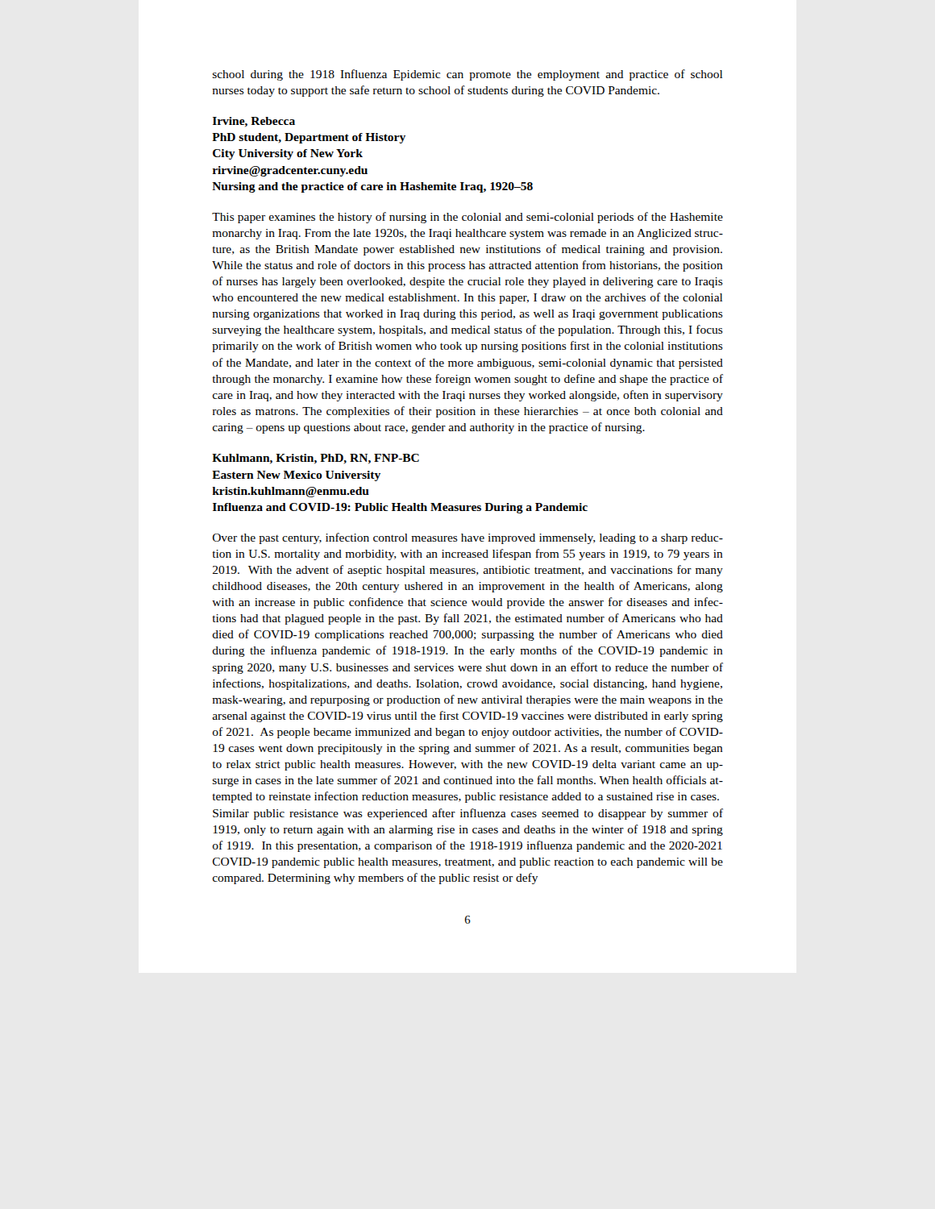school during the 1918 Influenza Epidemic can promote the employment and practice of school nurses today to support the safe return to school of students during the COVID Pandemic.
Irvine, Rebecca
PhD student, Department of History
City University of New York
rirvine@gradcenter.cuny.edu
Nursing and the practice of care in Hashemite Iraq, 1920–58
This paper examines the history of nursing in the colonial and semi-colonial periods of the Hashemite monarchy in Iraq. From the late 1920s, the Iraqi healthcare system was remade in an Anglicized structure, as the British Mandate power established new institutions of medical training and provision. While the status and role of doctors in this process has attracted attention from historians, the position of nurses has largely been overlooked, despite the crucial role they played in delivering care to Iraqis who encountered the new medical establishment. In this paper, I draw on the archives of the colonial nursing organizations that worked in Iraq during this period, as well as Iraqi government publications surveying the healthcare system, hospitals, and medical status of the population. Through this, I focus primarily on the work of British women who took up nursing positions first in the colonial institutions of the Mandate, and later in the context of the more ambiguous, semi-colonial dynamic that persisted through the monarchy. I examine how these foreign women sought to define and shape the practice of care in Iraq, and how they interacted with the Iraqi nurses they worked alongside, often in supervisory roles as matrons. The complexities of their position in these hierarchies – at once both colonial and caring – opens up questions about race, gender and authority in the practice of nursing.
Kuhlmann, Kristin, PhD, RN, FNP-BC
Eastern New Mexico University
kristin.kuhlmann@enmu.edu
Influenza and COVID-19: Public Health Measures During a Pandemic
Over the past century, infection control measures have improved immensely, leading to a sharp reduction in U.S. mortality and morbidity, with an increased lifespan from 55 years in 1919, to 79 years in 2019. With the advent of aseptic hospital measures, antibiotic treatment, and vaccinations for many childhood diseases, the 20th century ushered in an improvement in the health of Americans, along with an increase in public confidence that science would provide the answer for diseases and infections had that plagued people in the past. By fall 2021, the estimated number of Americans who had died of COVID-19 complications reached 700,000; surpassing the number of Americans who died during the influenza pandemic of 1918-1919. In the early months of the COVID-19 pandemic in spring 2020, many U.S. businesses and services were shut down in an effort to reduce the number of infections, hospitalizations, and deaths. Isolation, crowd avoidance, social distancing, hand hygiene, mask-wearing, and repurposing or production of new antiviral therapies were the main weapons in the arsenal against the COVID-19 virus until the first COVID-19 vaccines were distributed in early spring of 2021. As people became immunized and began to enjoy outdoor activities, the number of COVID-19 cases went down precipitously in the spring and summer of 2021. As a result, communities began to relax strict public health measures. However, with the new COVID-19 delta variant came an upsurge in cases in the late summer of 2021 and continued into the fall months. When health officials attempted to reinstate infection reduction measures, public resistance added to a sustained rise in cases. Similar public resistance was experienced after influenza cases seemed to disappear by summer of 1919, only to return again with an alarming rise in cases and deaths in the winter of 1918 and spring of 1919. In this presentation, a comparison of the 1918-1919 influenza pandemic and the 2020-2021 COVID-19 pandemic public health measures, treatment, and public reaction to each pandemic will be compared. Determining why members of the public resist or defy
6